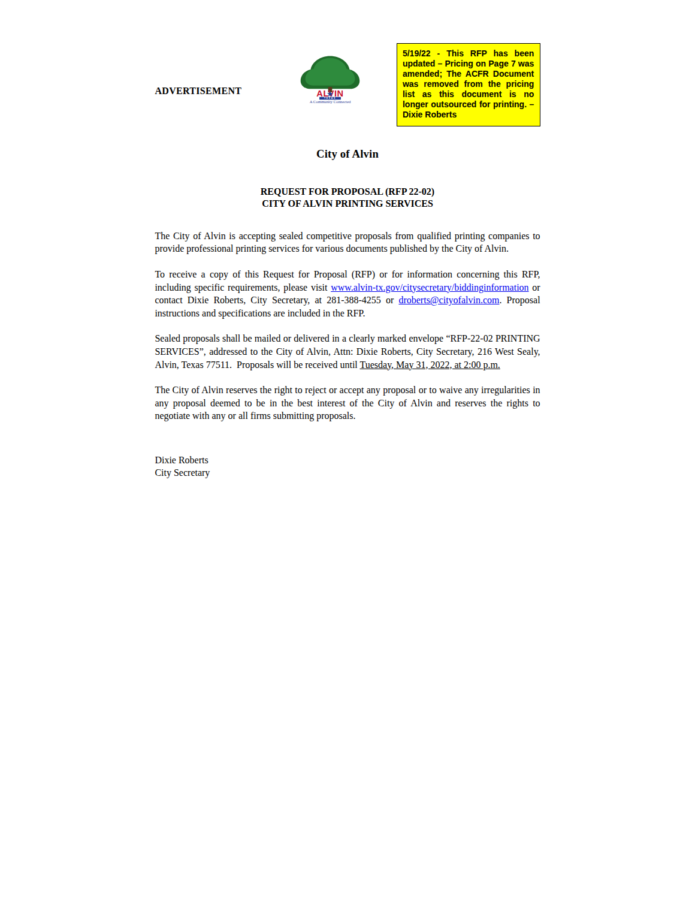ADVERTISEMENT
ALVIN TEXAS A Community Connected
5/19/22 - This RFP has been updated – Pricing on Page 7 was amended; The ACFR Document was removed from the pricing list as this document is no longer outsourced for printing. – Dixie Roberts
City of Alvin
REQUEST FOR PROPOSAL (RFP 22-02) CITY OF ALVIN PRINTING SERVICES
The City of Alvin is accepting sealed competitive proposals from qualified printing companies to provide professional printing services for various documents published by the City of Alvin.
To receive a copy of this Request for Proposal (RFP) or for information concerning this RFP, including specific requirements, please visit www.alvin-tx.gov/citysecretary/biddinginformation or contact Dixie Roberts, City Secretary, at 281-388-4255 or droberts@cityofalvin.com. Proposal instructions and specifications are included in the RFP.
Sealed proposals shall be mailed or delivered in a clearly marked envelope “RFP-22-02 PRINTING SERVICES”, addressed to the City of Alvin, Attn: Dixie Roberts, City Secretary, 216 West Sealy, Alvin, Texas 77511. Proposals will be received until Tuesday, May 31, 2022, at 2:00 p.m.
The City of Alvin reserves the right to reject or accept any proposal or to waive any irregularities in any proposal deemed to be in the best interest of the City of Alvin and reserves the rights to negotiate with any or all firms submitting proposals.
Dixie Roberts
City Secretary